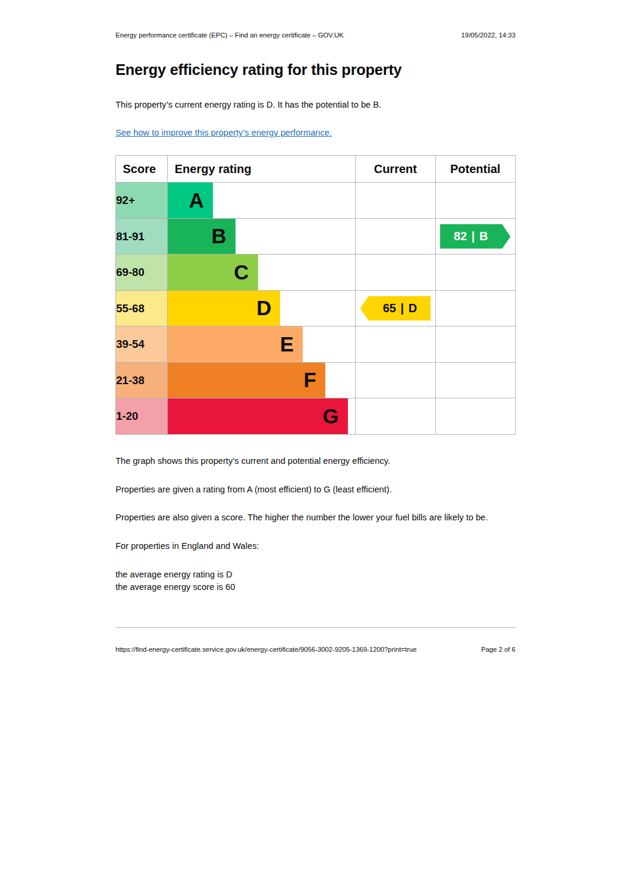Energy performance certificate (EPC) – Find an energy certificate – GOV.UK
19/05/2022, 14:33
Energy efficiency rating for this property
This property’s current energy rating is D. It has the potential to be B.
See how to improve this property’s energy performance.
| Score | Energy rating | Current | Potential |
| --- | --- | --- | --- |
| 92+ | A | | |
| 81-91 | B | | 82 / B |
| 69-80 | C | | |
| 55-68 | D | 65 / D | |
| 39-54 | E | | |
| 21-38 | F | | |
| 1-20 | G | | |
The graph shows this property’s current and potential energy efficiency.
Properties are given a rating from A (most efficient) to G (least efficient).
Properties are also given a score. The higher the number the lower your fuel bills are likely to be.
For properties in England and Wales:
the average energy rating is D
the average energy score is 60
https://find-energy-certificate.service.gov.uk/energy-certificate/9056-3002-9205-1369-1200?print=true
Page 2 of 6